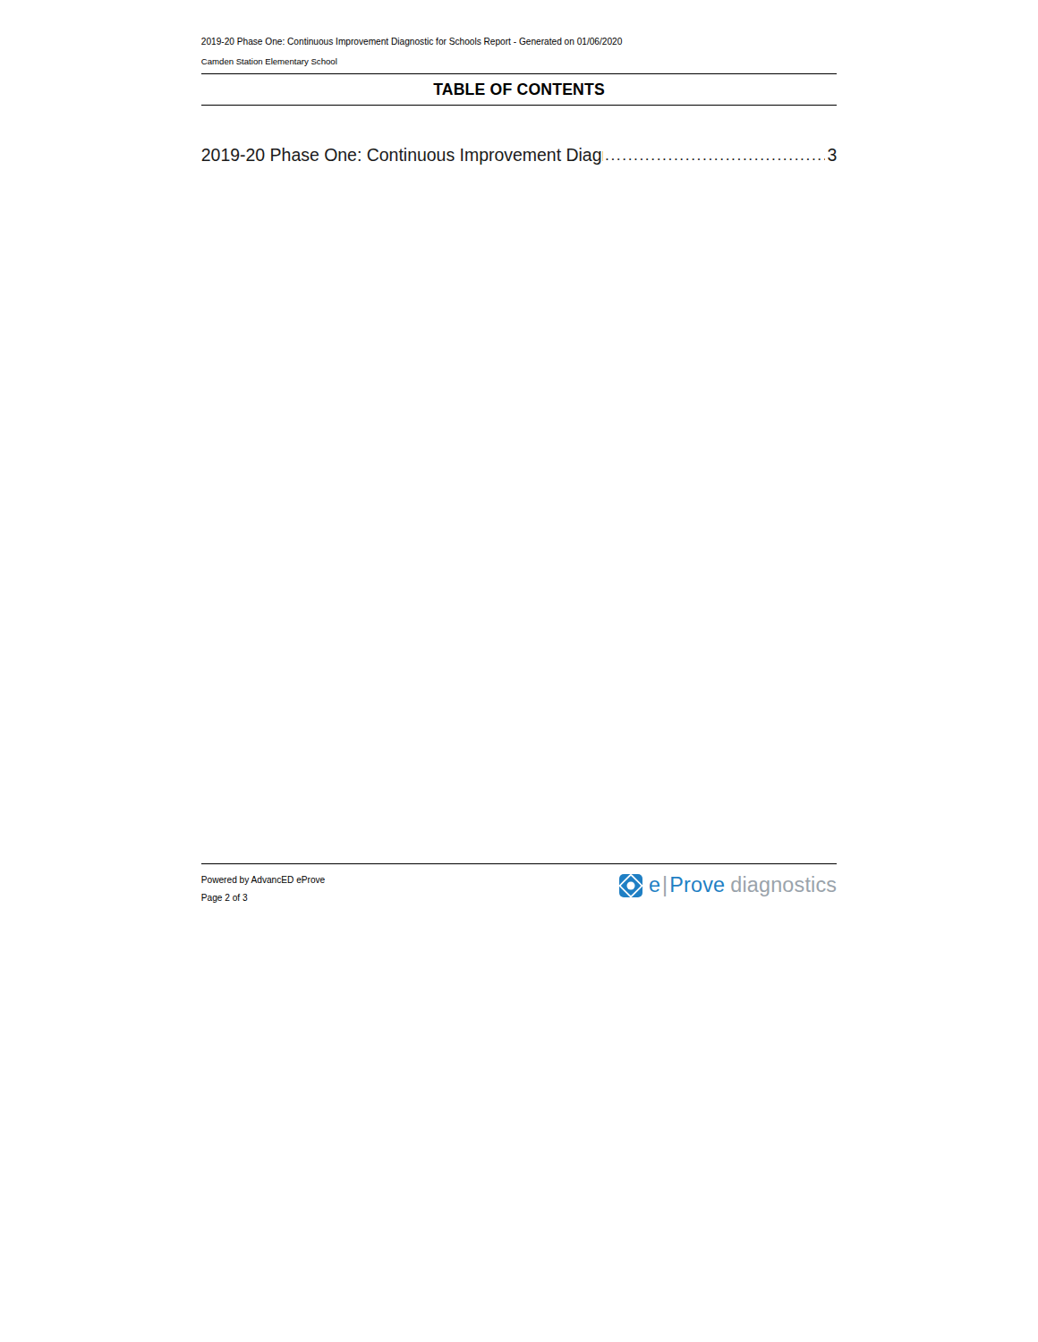2019-20 Phase One: Continuous Improvement Diagnostic for Schools Report - Generated on 01/06/2020
Camden Station Elementary School
TABLE OF CONTENTS
2019-20 Phase One: Continuous Improvement Diagnostic for Schools ................................................... 3
Powered by AdvancED eProve
Page 2 of 3
e|Prove diagnostics